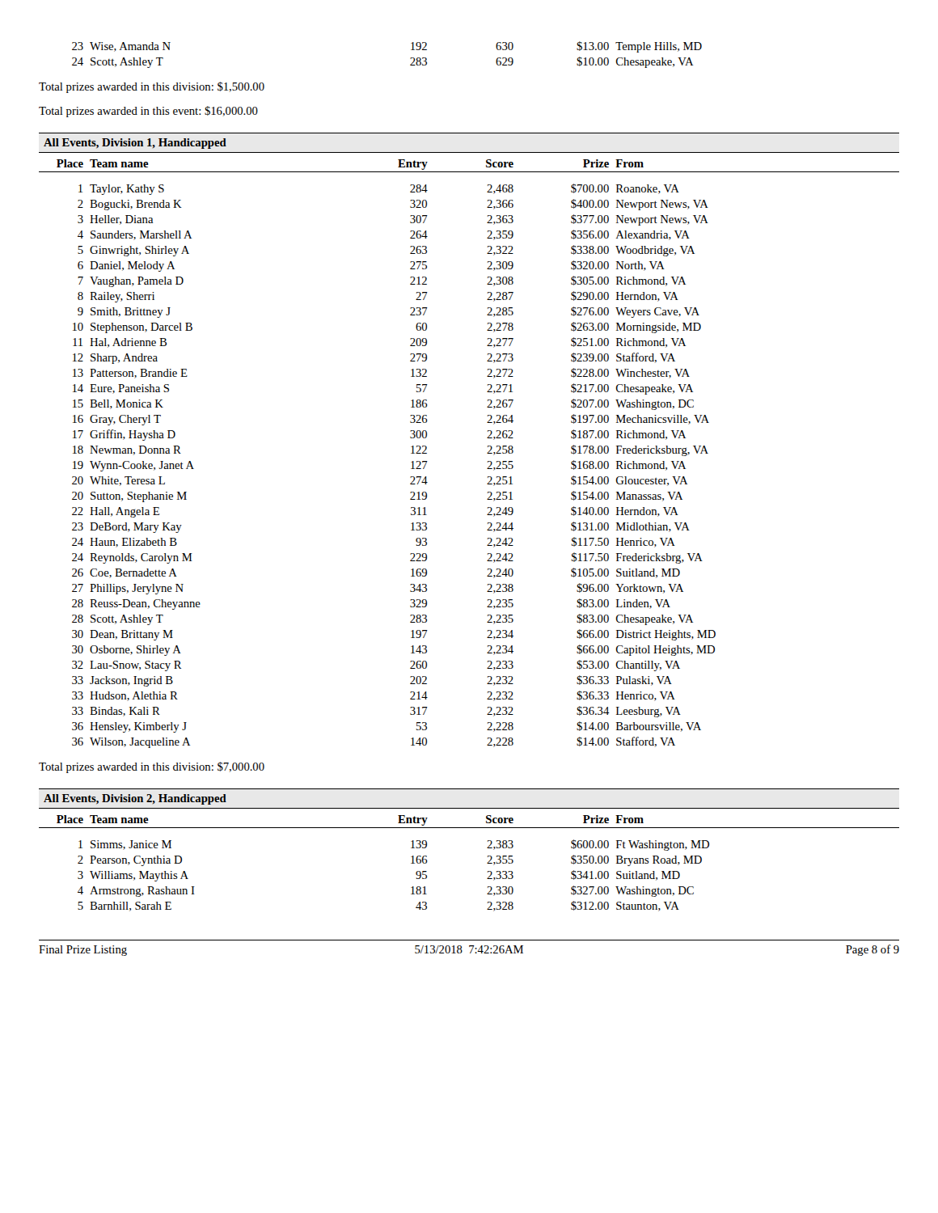| 23 | Wise, Amanda N | 192 | 630 | $13.00 | Temple Hills, MD |
| 24 | Scott, Ashley T | 283 | 629 | $10.00 | Chesapeake, VA |
Total prizes awarded in this division: $1,500.00
Total prizes awarded in this event: $16,000.00
All Events, Division 1, Handicapped
| Place | Team name | Entry | Score | Prize | From |
| 1 | Taylor, Kathy S | 284 | 2,468 | $700.00 | Roanoke, VA |
| 2 | Bogucki, Brenda K | 320 | 2,366 | $400.00 | Newport News, VA |
| 3 | Heller, Diana | 307 | 2,363 | $377.00 | Newport News, VA |
| 4 | Saunders, Marshell A | 264 | 2,359 | $356.00 | Alexandria, VA |
| 5 | Ginwright, Shirley A | 263 | 2,322 | $338.00 | Woodbridge, VA |
| 6 | Daniel, Melody A | 275 | 2,309 | $320.00 | North, VA |
| 7 | Vaughan, Pamela D | 212 | 2,308 | $305.00 | Richmond, VA |
| 8 | Railey, Sherri | 27 | 2,287 | $290.00 | Herndon, VA |
| 9 | Smith, Brittney J | 237 | 2,285 | $276.00 | Weyers Cave, VA |
| 10 | Stephenson, Darcel B | 60 | 2,278 | $263.00 | Morningside, MD |
| 11 | Hal, Adrienne B | 209 | 2,277 | $251.00 | Richmond, VA |
| 12 | Sharp, Andrea | 279 | 2,273 | $239.00 | Stafford, VA |
| 13 | Patterson, Brandie E | 132 | 2,272 | $228.00 | Winchester, VA |
| 14 | Eure, Paneisha S | 57 | 2,271 | $217.00 | Chesapeake, VA |
| 15 | Bell, Monica K | 186 | 2,267 | $207.00 | Washington, DC |
| 16 | Gray, Cheryl T | 326 | 2,264 | $197.00 | Mechanicsville, VA |
| 17 | Griffin, Haysha D | 300 | 2,262 | $187.00 | Richmond, VA |
| 18 | Newman, Donna R | 122 | 2,258 | $178.00 | Fredericksburg, VA |
| 19 | Wynn-Cooke, Janet A | 127 | 2,255 | $168.00 | Richmond, VA |
| 20 | White, Teresa L | 274 | 2,251 | $154.00 | Gloucester, VA |
| 20 | Sutton, Stephanie M | 219 | 2,251 | $154.00 | Manassas, VA |
| 22 | Hall, Angela E | 311 | 2,249 | $140.00 | Herndon, VA |
| 23 | DeBord, Mary Kay | 133 | 2,244 | $131.00 | Midlothian, VA |
| 24 | Haun, Elizabeth B | 93 | 2,242 | $117.50 | Henrico, VA |
| 24 | Reynolds, Carolyn M | 229 | 2,242 | $117.50 | Fredericksbrg, VA |
| 26 | Coe, Bernadette A | 169 | 2,240 | $105.00 | Suitland, MD |
| 27 | Phillips, Jerylyne N | 343 | 2,238 | $96.00 | Yorktown, VA |
| 28 | Reuss-Dean, Cheyanne | 329 | 2,235 | $83.00 | Linden, VA |
| 28 | Scott, Ashley T | 283 | 2,235 | $83.00 | Chesapeake, VA |
| 30 | Dean, Brittany M | 197 | 2,234 | $66.00 | District Heights, MD |
| 30 | Osborne, Shirley A | 143 | 2,234 | $66.00 | Capitol Heights, MD |
| 32 | Lau-Snow, Stacy R | 260 | 2,233 | $53.00 | Chantilly, VA |
| 33 | Jackson, Ingrid B | 202 | 2,232 | $36.33 | Pulaski, VA |
| 33 | Hudson, Alethia R | 214 | 2,232 | $36.33 | Henrico, VA |
| 33 | Bindas, Kali R | 317 | 2,232 | $36.34 | Leesburg, VA |
| 36 | Hensley, Kimberly J | 53 | 2,228 | $14.00 | Barboursville, VA |
| 36 | Wilson, Jacqueline A | 140 | 2,228 | $14.00 | Stafford, VA |
Total prizes awarded in this division: $7,000.00
All Events, Division 2, Handicapped
| Place | Team name | Entry | Score | Prize | From |
| 1 | Simms, Janice M | 139 | 2,383 | $600.00 | Ft Washington, MD |
| 2 | Pearson, Cynthia D | 166 | 2,355 | $350.00 | Bryans Road, MD |
| 3 | Williams, Maythis A | 95 | 2,333 | $341.00 | Suitland, MD |
| 4 | Armstrong, Rashaun I | 181 | 2,330 | $327.00 | Washington, DC |
| 5 | Barnhill, Sarah E | 43 | 2,328 | $312.00 | Staunton, VA |
Final Prize Listing
5/13/2018 7:42:26AM
Page 8 of 9